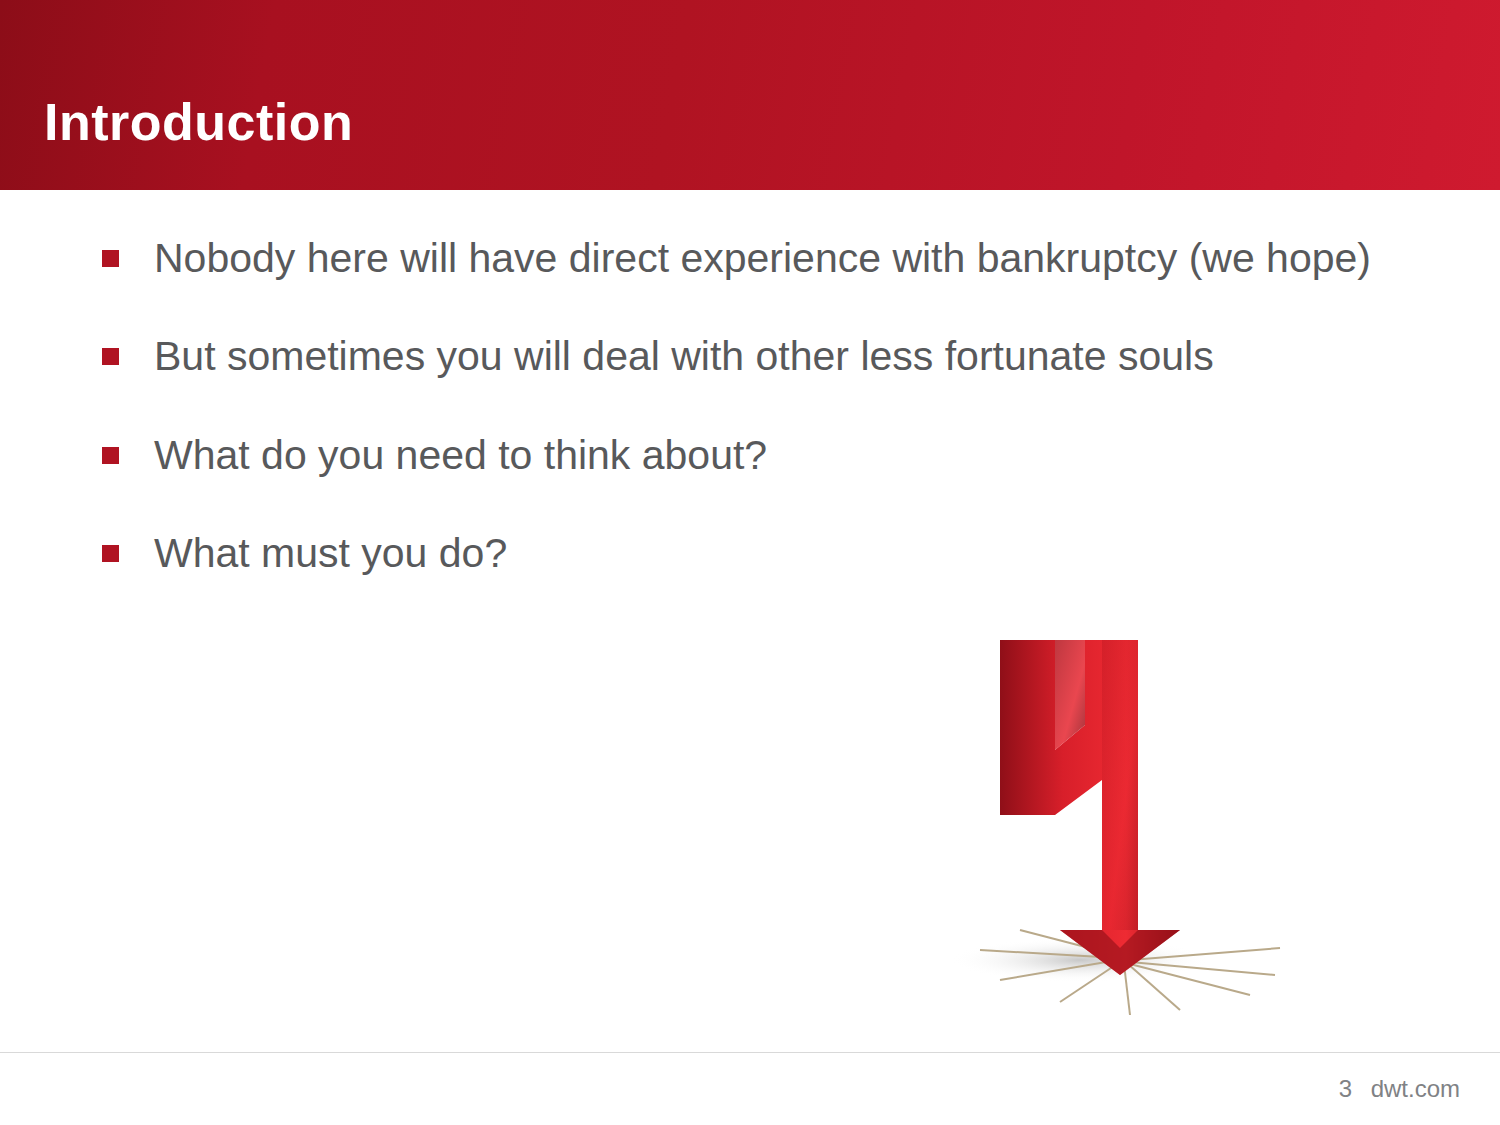Introduction
Nobody here will have direct experience with bankruptcy (we hope)
But sometimes you will deal with other less fortunate souls
What do you need to think about?
What must you do?
3 dwt.com